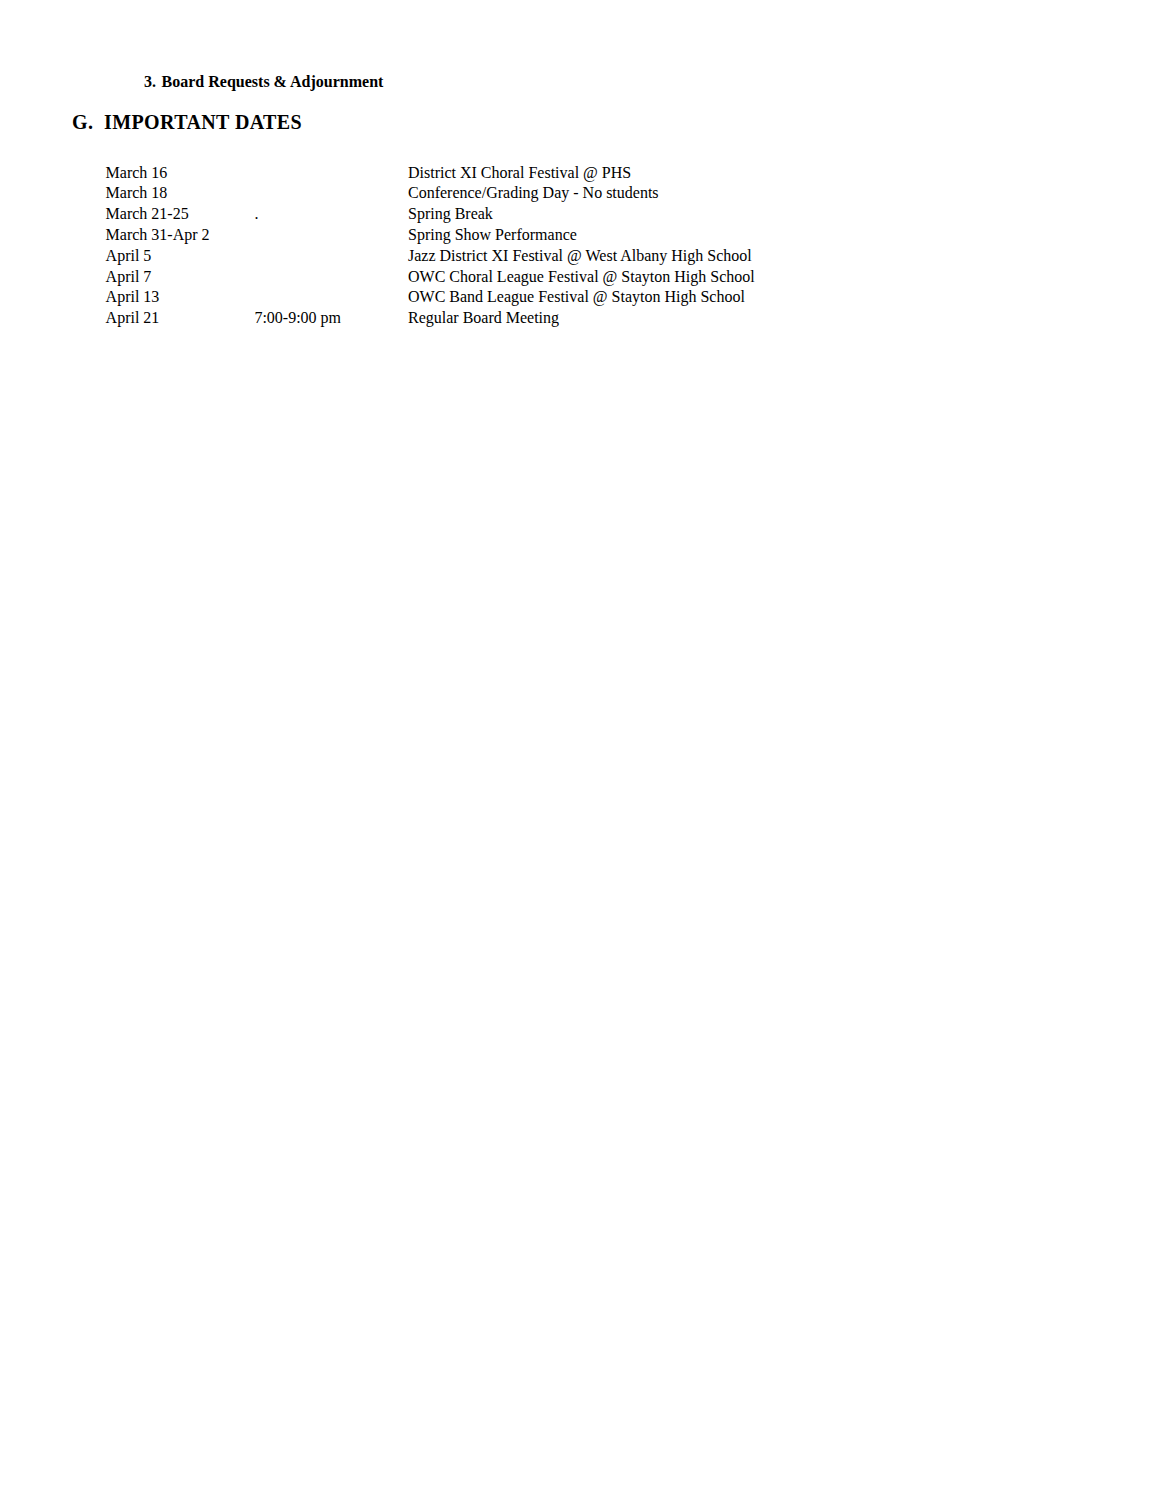3. Board Requests & Adjournment
G. IMPORTANT DATES
| March 16 | | District XI Choral Festival @ PHS |
| March 18 | | Conference/Grading Day - No students |
| March 21-25 | . | Spring Break |
| March 31-Apr 2 | | Spring Show Performance |
| April 5 | | Jazz District XI Festival @ West Albany High School |
| April 7 | | OWC Choral League Festival @ Stayton High School |
| April 13 | | OWC Band League Festival @ Stayton High School |
| April 21 | 7:00-9:00 pm | Regular Board Meeting |